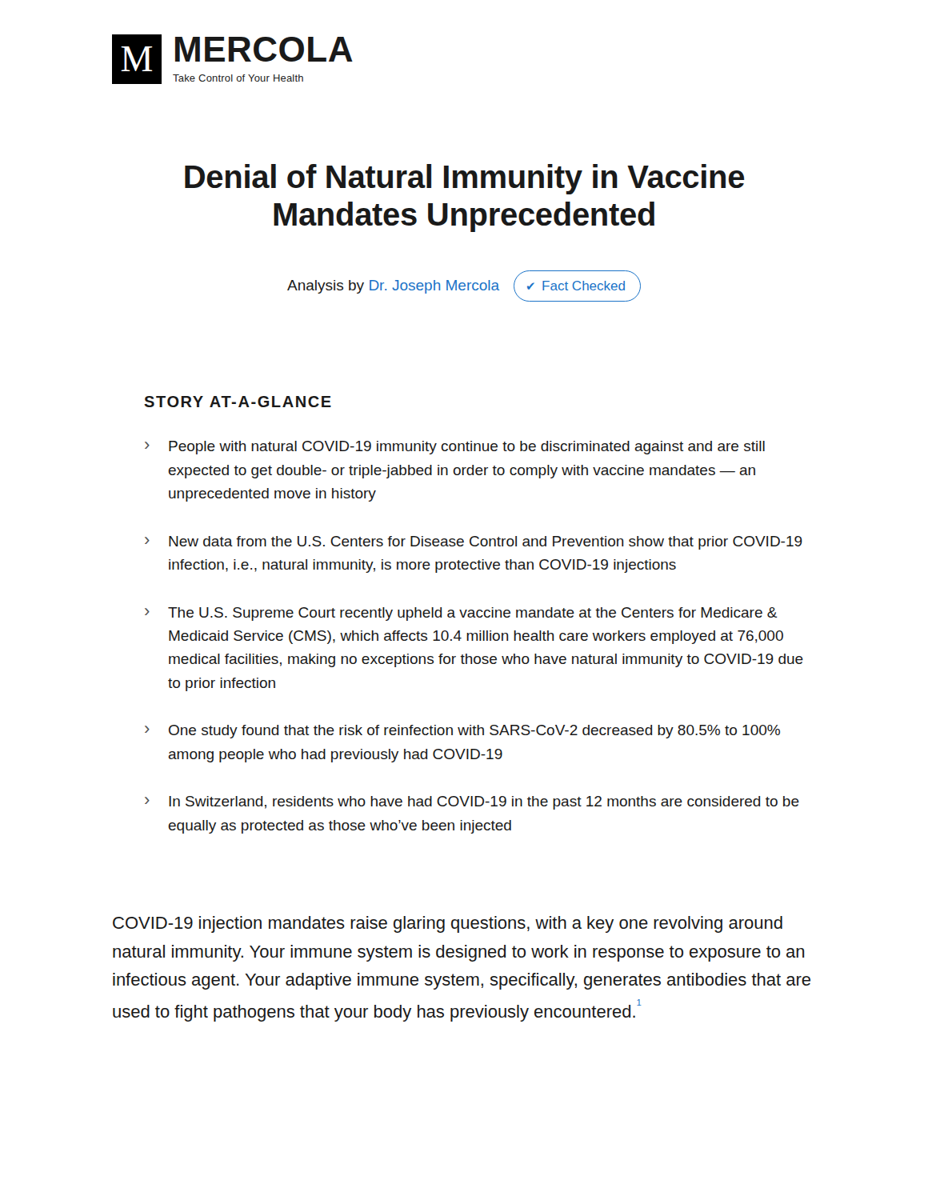M
MERCOLA Take Control of Your Health
Denial of Natural Immunity in Vaccine Mandates Unprecedented
Analysis by Dr. Joseph Mercola ✔Fact Checked
STORY AT-A-GLANCE
People with natural COVID-19 immunity continue to be discriminated against and are still expected to get double- or triple-jabbed in order to comply with vaccine mandates — an unprecedented move in history
New data from the U.S. Centers for Disease Control and Prevention show that prior COVID-19 infection, i.e., natural immunity, is more protective than COVID-19 injections
The U.S. Supreme Court recently upheld a vaccine mandate at the Centers for Medicare & Medicaid Service (CMS), which affects 10.4 million health care workers employed at 76,000 medical facilities, making no exceptions for those who have natural immunity to COVID-19 due to prior infection
One study found that the risk of reinfection with SARS-CoV-2 decreased by 80.5% to 100% among people who had previously had COVID-19
In Switzerland, residents who have had COVID-19 in the past 12 months are considered to be equally as protected as those who’ve been injected
COVID-19 injection mandates raise glaring questions, with a key one revolving around natural immunity. Your immune system is designed to work in response to exposure to an infectious agent. Your adaptive immune system, specifically, generates antibodies that are used to fight pathogens that your body has previously encountered.1